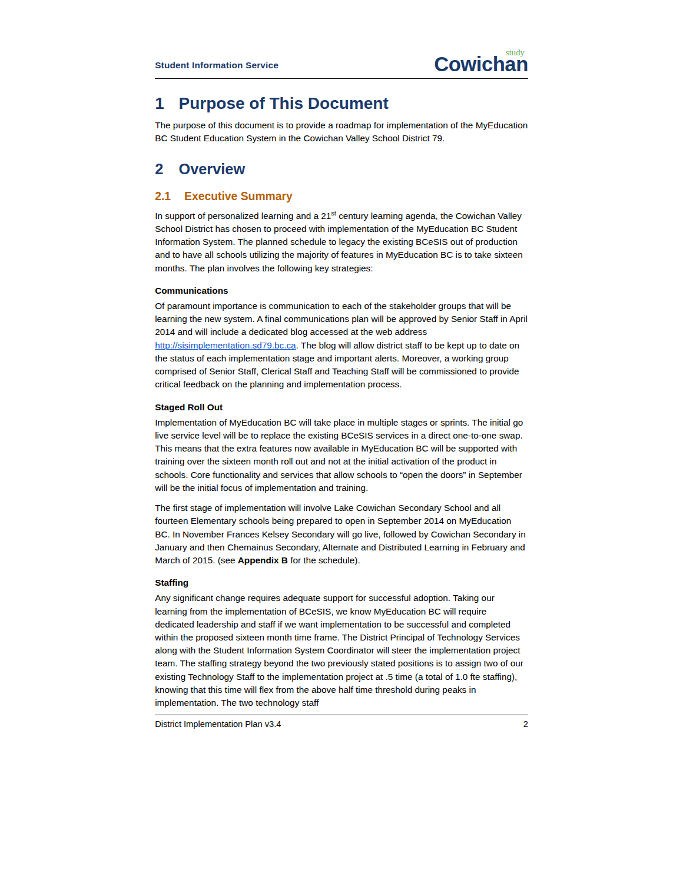Student Information Service
study Cowichan
1 Purpose of This Document
The purpose of this document is to provide a roadmap for implementation of the MyEducation BC Student Education System in the Cowichan Valley School District 79.
2 Overview
2.1 Executive Summary
In support of personalized learning and a 21st century learning agenda, the Cowichan Valley School District has chosen to proceed with implementation of the MyEducation BC Student Information System. The planned schedule to legacy the existing BCeSIS out of production and to have all schools utilizing the majority of features in MyEducation BC is to take sixteen months. The plan involves the following key strategies:
Communications
Of paramount importance is communication to each of the stakeholder groups that will be learning the new system. A final communications plan will be approved by Senior Staff in April 2014 and will include a dedicated blog accessed at the web address http://sisimplementation.sd79.bc.ca. The blog will allow district staff to be kept up to date on the status of each implementation stage and important alerts. Moreover, a working group comprised of Senior Staff, Clerical Staff and Teaching Staff will be commissioned to provide critical feedback on the planning and implementation process.
Staged Roll Out
Implementation of MyEducation BC will take place in multiple stages or sprints. The initial go live service level will be to replace the existing BCeSIS services in a direct one-to-one swap. This means that the extra features now available in MyEducation BC will be supported with training over the sixteen month roll out and not at the initial activation of the product in schools. Core functionality and services that allow schools to “open the doors” in September will be the initial focus of implementation and training.
The first stage of implementation will involve Lake Cowichan Secondary School and all fourteen Elementary schools being prepared to open in September 2014 on MyEducation BC. In November Frances Kelsey Secondary will go live, followed by Cowichan Secondary in January and then Chemainus Secondary, Alternate and Distributed Learning in February and March of 2015. (see Appendix B for the schedule).
Staffing
Any significant change requires adequate support for successful adoption. Taking our learning from the implementation of BCeSIS, we know MyEducation BC will require dedicated leadership and staff if we want implementation to be successful and completed within the proposed sixteen month time frame. The District Principal of Technology Services along with the Student Information System Coordinator will steer the implementation project team. The staffing strategy beyond the two previously stated positions is to assign two of our existing Technology Staff to the implementation project at .5 time (a total of 1.0 fte staffing), knowing that this time will flex from the above half time threshold during peaks in implementation. The two technology staff
District Implementation Plan v3.4
2